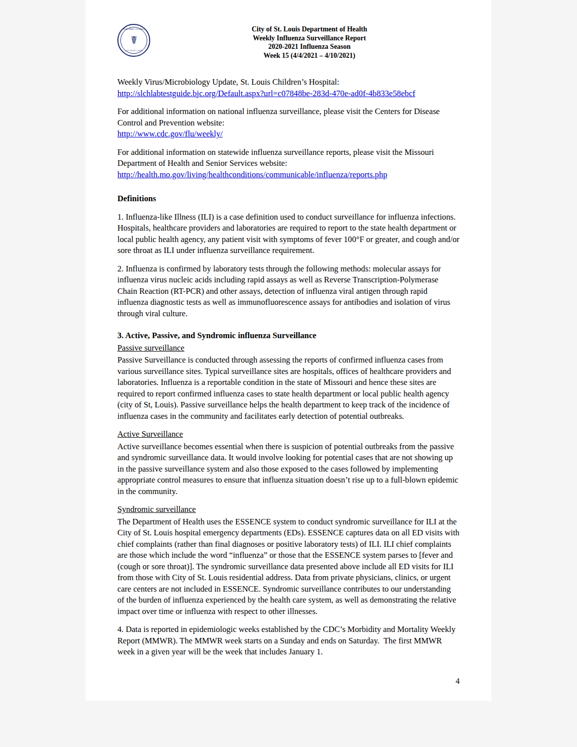Department of Health
☤
City of St. Louis
City of St. Louis Department of Health
Weekly Influenza Surveillance Report
2020-2021 Influenza Season
Week 15 (4/4/2021 – 4/10/2021)
Weekly Virus/Microbiology Update, St. Louis Children’s Hospital:
http://slchlabtestguide.bjc.org/Default.aspx?url=c07848be-283d-470e-ad0f-4b833e58ebcf
For additional information on national influenza surveillance, please visit the Centers for Disease Control and Prevention website:
http://www.cdc.gov/flu/weekly/
For additional information on statewide influenza surveillance reports, please visit the Missouri Department of Health and Senior Services website:
http://health.mo.gov/living/healthconditions/communicable/influenza/reports.php
Definitions
1. Influenza-like Illness (ILI) is a case definition used to conduct surveillance for influenza infections. Hospitals, healthcare providers and laboratories are required to report to the state health department or local public health agency, any patient visit with symptoms of fever 100°F or greater, and cough and/or sore throat as ILI under influenza surveillance requirement.
2. Influenza is confirmed by laboratory tests through the following methods: molecular assays for influenza virus nucleic acids including rapid assays as well as Reverse Transcription-Polymerase Chain Reaction (RT-PCR) and other assays, detection of influenza viral antigen through rapid influenza diagnostic tests as well as immunofluorescence assays for antibodies and isolation of virus through viral culture.
3. Active, Passive, and Syndromic influenza Surveillance
Passive surveillance
Passive Surveillance is conducted through assessing the reports of confirmed influenza cases from various surveillance sites. Typical surveillance sites are hospitals, offices of healthcare providers and laboratories. Influenza is a reportable condition in the state of Missouri and hence these sites are required to report confirmed influenza cases to state health department or local public health agency (city of St, Louis). Passive surveillance helps the health department to keep track of the incidence of influenza cases in the community and facilitates early detection of potential outbreaks.
Active Surveillance
Active surveillance becomes essential when there is suspicion of potential outbreaks from the passive and syndromic surveillance data. It would involve looking for potential cases that are not showing up in the passive surveillance system and also those exposed to the cases followed by implementing appropriate control measures to ensure that influenza situation doesn’t rise up to a full-blown epidemic in the community.
Syndromic surveillance
The Department of Health uses the ESSENCE system to conduct syndromic surveillance for ILI at the City of St. Louis hospital emergency departments (EDs). ESSENCE captures data on all ED visits with chief complaints (rather than final diagnoses or positive laboratory tests) of ILI. ILI chief complaints are those which include the word “influenza” or those that the ESSENCE system parses to [fever and (cough or sore throat)]. The syndromic surveillance data presented above include all ED visits for ILI from those with City of St. Louis residential address. Data from private physicians, clinics, or urgent care centers are not included in ESSENCE. Syndromic surveillance contributes to our understanding of the burden of influenza experienced by the health care system, as well as demonstrating the relative impact over time or influenza with respect to other illnesses.
4. Data is reported in epidemiologic weeks established by the CDC’s Morbidity and Mortality Weekly Report (MMWR). The MMWR week starts on a Sunday and ends on Saturday. The first MMWR week in a given year will be the week that includes January 1.
4